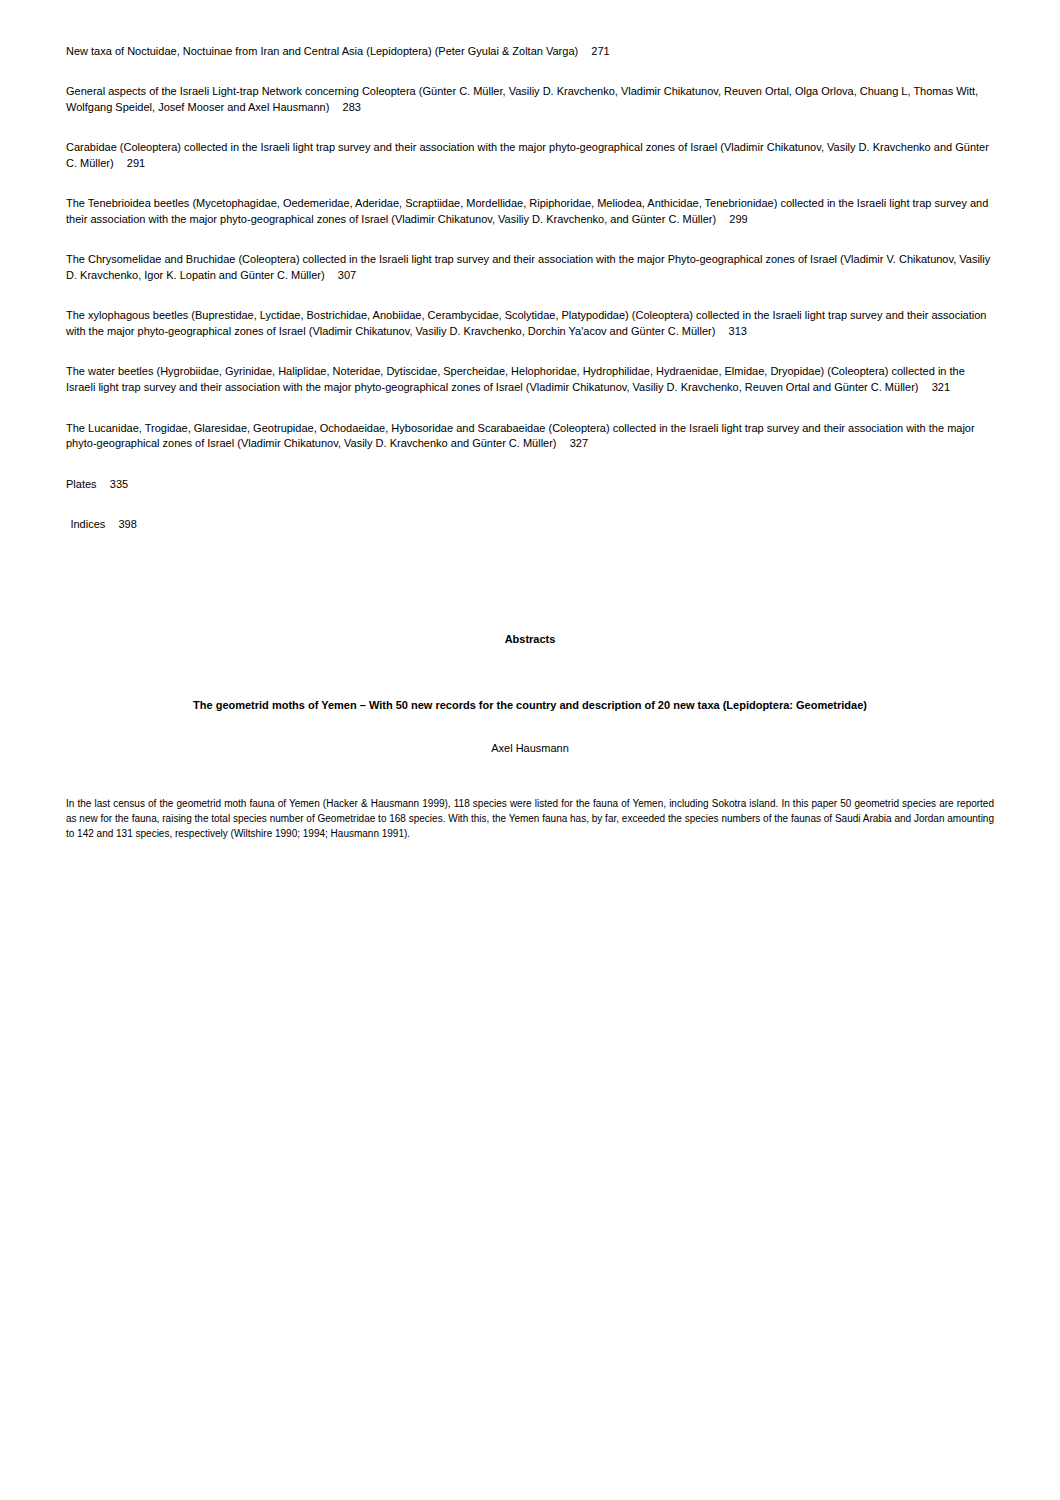New taxa of Noctuidae, Noctuinae from Iran and Central Asia (Lepidoptera) (Peter Gyulai & Zoltan Varga)271
General aspects of the Israeli Light-trap Network concerning Coleoptera (Günter C. Müller, Vasiliy D. Kravchenko, Vladimir Chikatunov, Reuven Ortal, Olga Orlova, Chuang L, Thomas Witt, Wolfgang Speidel, Josef Mooser and Axel Hausmann)283
Carabidae (Coleoptera) collected in the Israeli light trap survey and their association with the major phyto-geographical zones of Israel (Vladimir Chikatunov, Vasily D. Kravchenko and Günter C. Müller)291
The Tenebrioidea beetles (Mycetophagidae, Oedemeridae, Aderidae, Scraptiidae, Mordellidae, Ripiphoridae, Meliodea, Anthicidae, Tenebrionidae) collected in the Israeli light trap survey and their association with the major phyto-geographical zones of Israel (Vladimir Chikatunov, Vasiliy D. Kravchenko, and Günter C. Müller)299
The Chrysomelidae and Bruchidae (Coleoptera) collected in the Israeli light trap survey and their association with the major Phyto-geographical zones of Israel (Vladimir V. Chikatunov, Vasiliy D. Kravchenko, Igor K. Lopatin and Günter C. Müller)307
The xylophagous beetles (Buprestidae, Lyctidae, Bostrichidae, Anobiidae, Cerambycidae, Scolytidae, Platypodidae) (Coleoptera) collected in the Israeli light trap survey and their association with the major phyto-geographical zones of Israel (Vladimir Chikatunov, Vasiliy D. Kravchenko, Dorchin Ya'acov and Günter C. Müller)313
The water beetles (Hygrobiidae, Gyrinidae, Haliplidae, Noteridae, Dytiscidae, Spercheidae, Helophoridae, Hydrophilidae, Hydraenidae, Elmidae, Dryopidae) (Coleoptera) collected in the Israeli light trap survey and their association with the major phyto-geographical zones of Israel (Vladimir Chikatunov, Vasiliy D. Kravchenko, Reuven Ortal and Günter C. Müller)321
The Lucanidae, Trogidae, Glaresidae, Geotrupidae, Ochodaeidae, Hybosoridae and Scarabaeidae (Coleoptera) collected in the Israeli light trap survey and their association with the major phyto-geographical zones of Israel (Vladimir Chikatunov, Vasily D. Kravchenko and Günter C. Müller)327
Plates335
Indices398
Abstracts
The geometrid moths of Yemen – With 50 new records for the country and description of 20 new taxa (Lepidoptera: Geometridae)
Axel Hausmann
In the last census of the geometrid moth fauna of Yemen (Hacker & Hausmann 1999), 118 species were listed for the fauna of Yemen, including Sokotra island. In this paper 50 geometrid species are reported as new for the fauna, raising the total species number of Geometridae to 168 species. With this, the Yemen fauna has, by far, exceeded the species numbers of the faunas of Saudi Arabia and Jordan amounting to 142 and 131 species, respectively (Wiltshire 1990; 1994; Hausmann 1991).